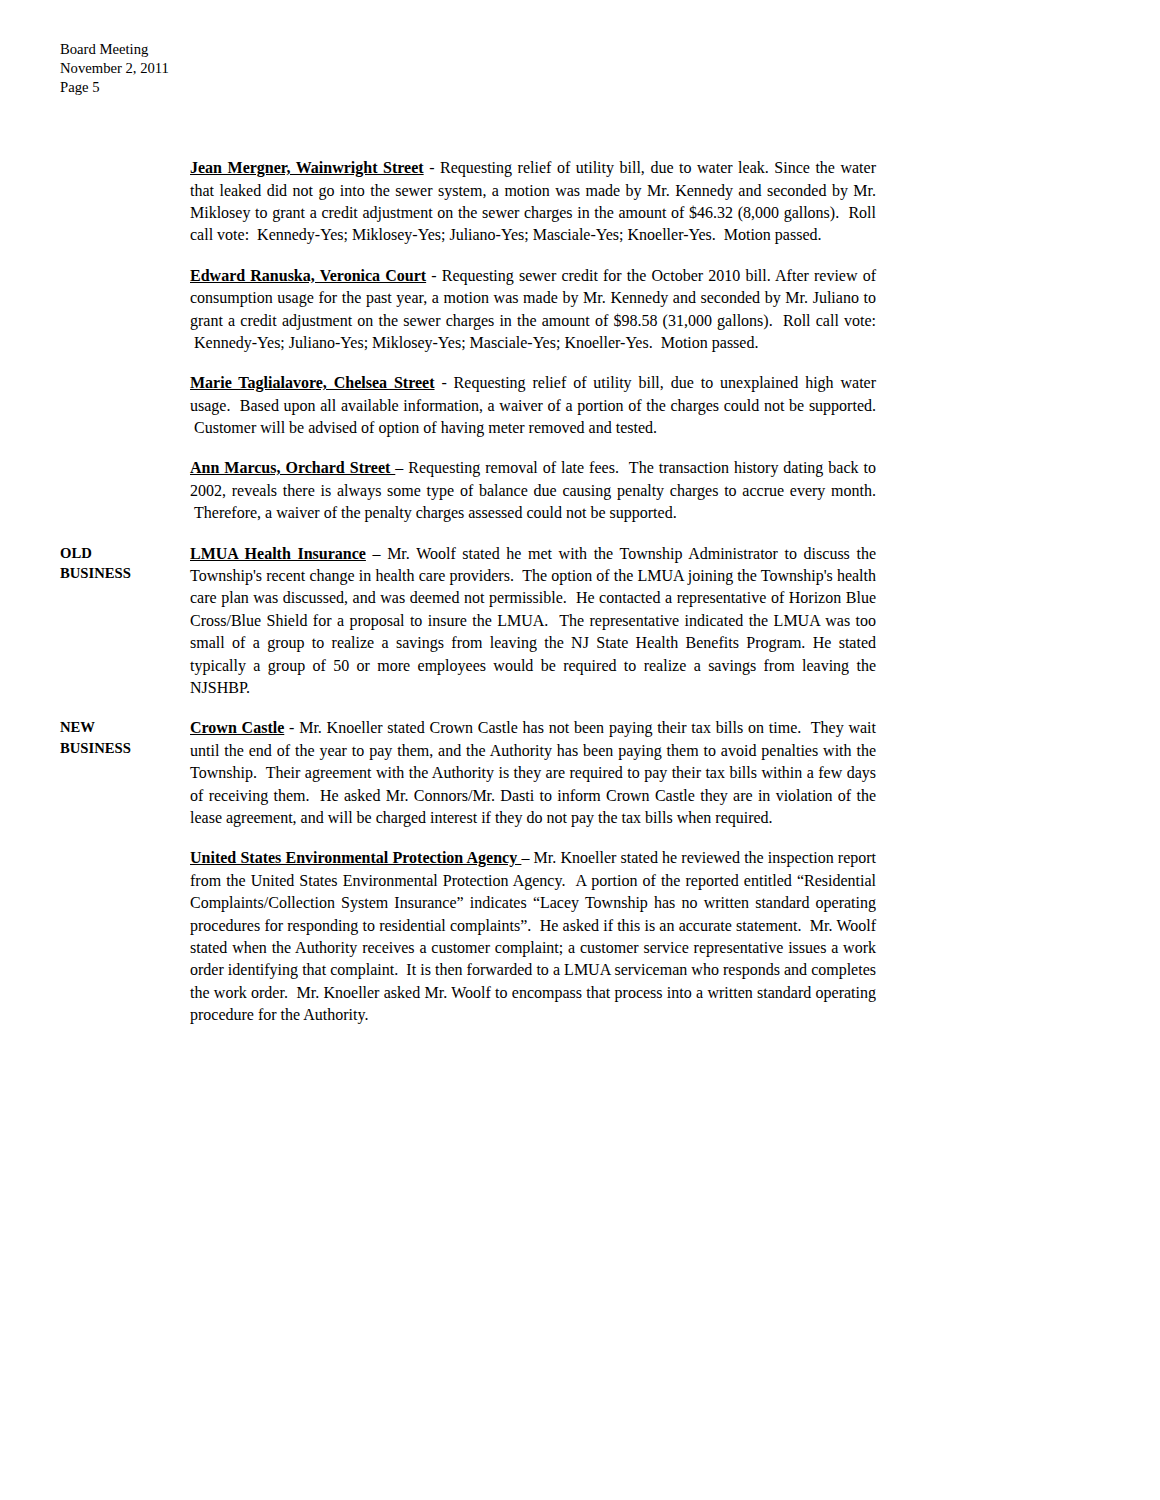Board Meeting
November 2, 2011
Page 5
Jean Mergner, Wainwright Street - Requesting relief of utility bill, due to water leak. Since the water that leaked did not go into the sewer system, a motion was made by Mr. Kennedy and seconded by Mr. Miklosey to grant a credit adjustment on the sewer charges in the amount of $46.32 (8,000 gallons). Roll call vote: Kennedy-Yes; Miklosey-Yes; Juliano-Yes; Masciale-Yes; Knoeller-Yes. Motion passed.
Edward Ranuska, Veronica Court - Requesting sewer credit for the October 2010 bill. After review of consumption usage for the past year, a motion was made by Mr. Kennedy and seconded by Mr. Juliano to grant a credit adjustment on the sewer charges in the amount of $98.58 (31,000 gallons). Roll call vote: Kennedy-Yes; Juliano-Yes; Miklosey-Yes; Masciale-Yes; Knoeller-Yes. Motion passed.
Marie Taglialavore, Chelsea Street - Requesting relief of utility bill, due to unexplained high water usage. Based upon all available information, a waiver of a portion of the charges could not be supported. Customer will be advised of option of having meter removed and tested.
Ann Marcus, Orchard Street – Requesting removal of late fees. The transaction history dating back to 2002, reveals there is always some type of balance due causing penalty charges to accrue every month. Therefore, a waiver of the penalty charges assessed could not be supported.
OLD
BUSINESS
LMUA Health Insurance – Mr. Woolf stated he met with the Township Administrator to discuss the Township's recent change in health care providers. The option of the LMUA joining the Township's health care plan was discussed, and was deemed not permissible. He contacted a representative of Horizon Blue Cross/Blue Shield for a proposal to insure the LMUA. The representative indicated the LMUA was too small of a group to realize a savings from leaving the NJ State Health Benefits Program. He stated typically a group of 50 or more employees would be required to realize a savings from leaving the NJSHBP.
NEW
BUSINESS
Crown Castle - Mr. Knoeller stated Crown Castle has not been paying their tax bills on time. They wait until the end of the year to pay them, and the Authority has been paying them to avoid penalties with the Township. Their agreement with the Authority is they are required to pay their tax bills within a few days of receiving them. He asked Mr. Connors/Mr. Dasti to inform Crown Castle they are in violation of the lease agreement, and will be charged interest if they do not pay the tax bills when required.
United States Environmental Protection Agency – Mr. Knoeller stated he reviewed the inspection report from the United States Environmental Protection Agency. A portion of the reported entitled “Residential Complaints/Collection System Insurance” indicates “Lacey Township has no written standard operating procedures for responding to residential complaints”. He asked if this is an accurate statement. Mr. Woolf stated when the Authority receives a customer complaint; a customer service representative issues a work order identifying that complaint. It is then forwarded to a LMUA serviceman who responds and completes the work order. Mr. Knoeller asked Mr. Woolf to encompass that process into a written standard operating procedure for the Authority.